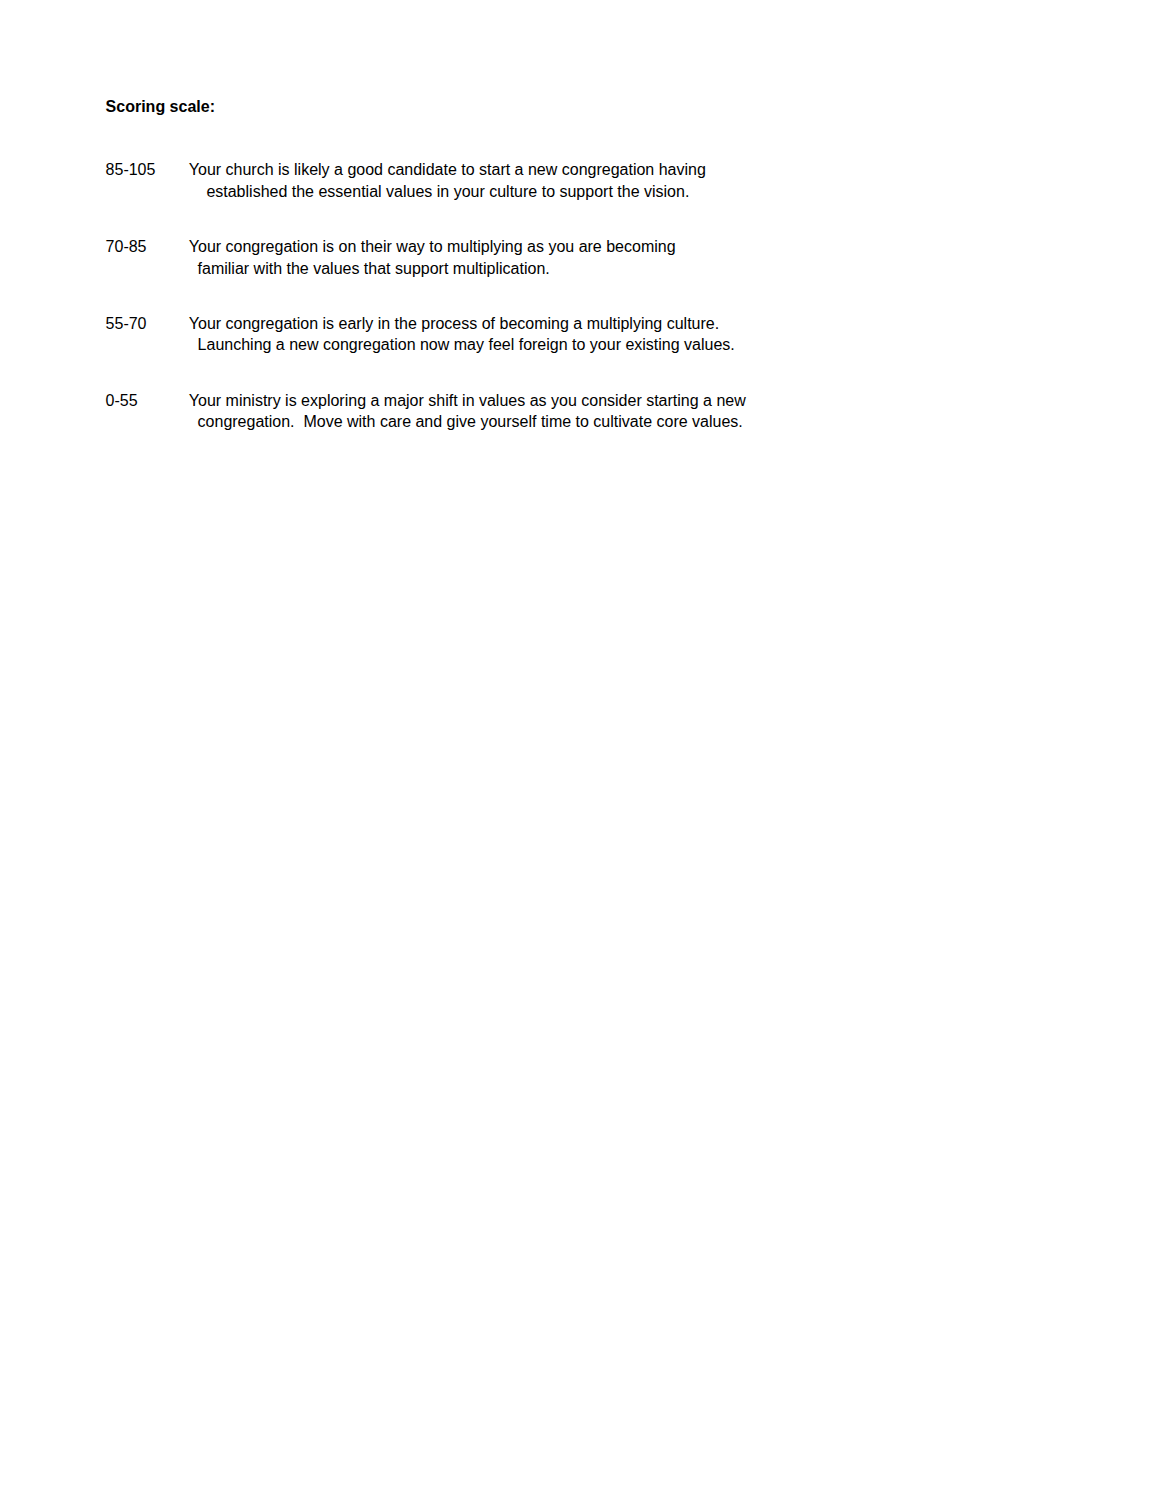Scoring scale:
85-105
Your church is likely a good candidate to start a new congregation having
established the essential values in your culture to support the vision.
70-85
Your congregation is on their way to multiplying as you are becoming
familiar with the values that support multiplication.
55-70
Your congregation is early in the process of becoming a multiplying culture.
Launching a new congregation now may feel foreign to your existing values.
0-55
Your ministry is exploring a major shift in values as you consider starting a new
congregation. Move with care and give yourself time to cultivate core values.